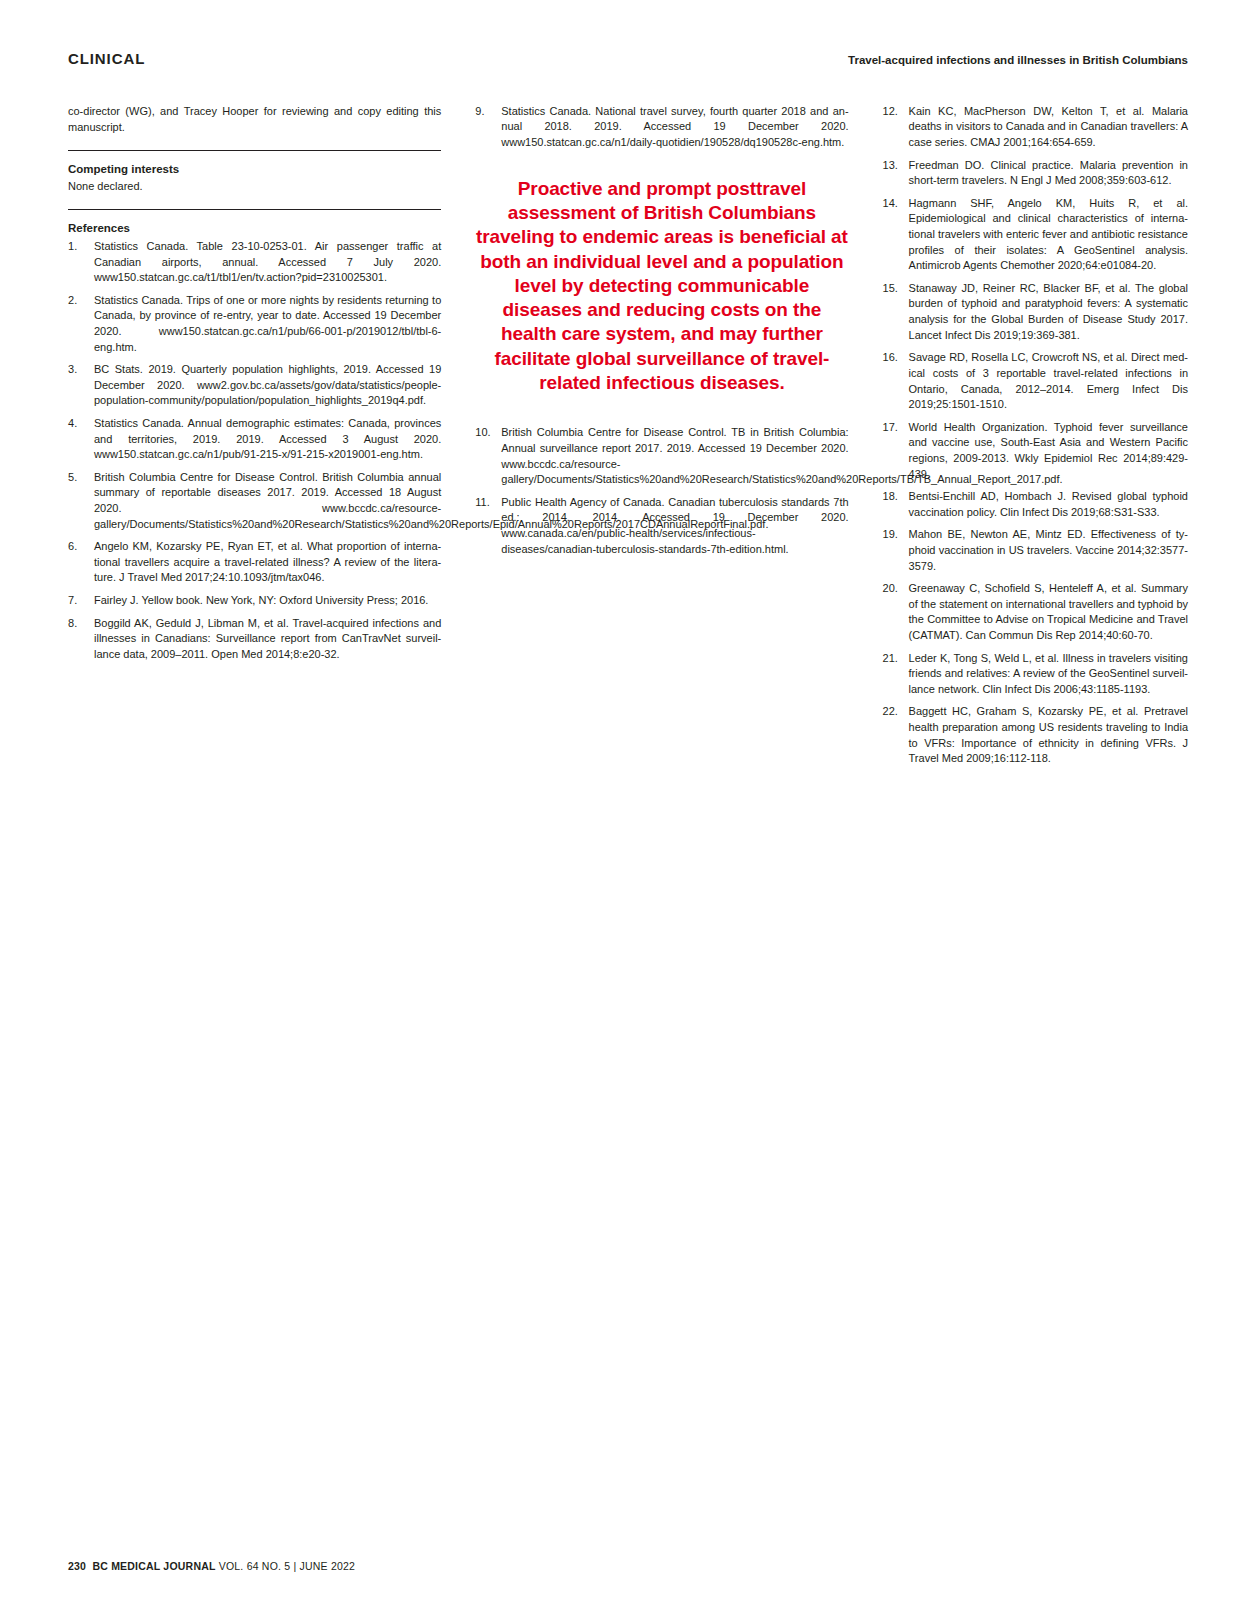Clinical
Travel-acquired infections and illnesses in British Columbians
co-director (WG), and Tracey Hooper for reviewing and copy editing this manuscript.
Competing interests
None declared.
References
Statistics Canada. Table 23-10-0253-01. Air passenger traffic at Canadian airports, annual. Accessed 7 July 2020. www150.statcan.gc.ca/t1/tbl1/en/tv.action?pid=2310025301.
Statistics Canada. Trips of one or more nights by residents returning to Canada, by province of re-entry, year to date. Accessed 19 December 2020. www150.statcan.gc.ca/n1/pub/66-001-p/2019012/tbl/tbl-6-eng.htm.
BC Stats. 2019. Quarterly population highlights, 2019. Accessed 19 December 2020. www2.gov.bc.ca/assets/gov/data/statistics/people-population-community/population/population_highlights_2019q4.pdf.
Statistics Canada. Annual demographic estimates: Canada, provinces and territories, 2019. 2019. Accessed 3 August 2020. www150.statcan.gc.ca/n1/pub/91-215-x/91-215-x2019001-eng.htm.
British Columbia Centre for Disease Control. British Columbia annual summary of reportable diseases 2017. 2019. Accessed 18 August 2020. www.bccdc.ca/resource-gallery/Documents/Statistics%20and%20Research/Statistics%20and%20Reports/Epid/Annual%20Reports/2017CDAnnualReportFinal.pdf.
Angelo KM, Kozarsky PE, Ryan ET, et al. What proportion of international travellers acquire a travel-related illness? A review of the literature. J Travel Med 2017;24:10.1093/jtm/tax046.
Fairley J. Yellow book. New York, NY: Oxford University Press; 2016.
Boggild AK, Geduld J, Libman M, et al. Travel-acquired infections and illnesses in Canadians: Surveillance report from CanTravNet surveillance data, 2009–2011. Open Med 2014;8:e20-32.
Statistics Canada. National travel survey, fourth quarter 2018 and annual 2018. 2019. Accessed 19 December 2020. www150.statcan.gc.ca/n1/daily-quotidien/190528/dq190528c-eng.htm.
Proactive and prompt posttravel assessment of British Columbians traveling to endemic areas is beneficial at both an individual level and a population level by detecting communicable diseases and reducing costs on the health care system, and may further facilitate global surveillance of travel-related infectious diseases.
British Columbia Centre for Disease Control. TB in British Columbia: Annual surveillance report 2017. 2019. Accessed 19 December 2020. www.bccdc.ca/resource-gallery/Documents/Statistics%20and%20Research/Statistics%20and%20Reports/TB/TB_Annual_Report_2017.pdf.
Public Health Agency of Canada. Canadian tuberculosis standards 7th ed.: 2014. 2014. Accessed 19 December 2020. www.canada.ca/en/public-health/services/infectious-diseases/canadian-tuberculosis-standards-7th-edition.html.
Kain KC, MacPherson DW, Kelton T, et al. Malaria deaths in visitors to Canada and in Canadian travellers: A case series. CMAJ 2001;164:654-659.
Freedman DO. Clinical practice. Malaria prevention in short-term travelers. N Engl J Med 2008;359:603-612.
Hagmann SHF, Angelo KM, Huits R, et al. Epidemiological and clinical characteristics of international travelers with enteric fever and antibiotic resistance profiles of their isolates: A GeoSentinel analysis. Antimicrob Agents Chemother 2020;64:e01084-20.
Stanaway JD, Reiner RC, Blacker BF, et al. The global burden of typhoid and paratyphoid fevers: A systematic analysis for the Global Burden of Disease Study 2017. Lancet Infect Dis 2019;19:369-381.
Savage RD, Rosella LC, Crowcroft NS, et al. Direct medical costs of 3 reportable travel-related infections in Ontario, Canada, 2012–2014. Emerg Infect Dis 2019;25:1501-1510.
World Health Organization. Typhoid fever surveillance and vaccine use, South-East Asia and Western Pacific regions, 2009-2013. Wkly Epidemiol Rec 2014;89:429-439.
Bentsi-Enchill AD, Hombach J. Revised global typhoid vaccination policy. Clin Infect Dis 2019;68:S31-S33.
Mahon BE, Newton AE, Mintz ED. Effectiveness of typhoid vaccination in US travelers. Vaccine 2014;32:3577-3579.
Greenaway C, Schofield S, Henteleff A, et al. Summary of the statement on international travellers and typhoid by the Committee to Advise on Tropical Medicine and Travel (CATMAT). Can Commun Dis Rep 2014;40:60-70.
Leder K, Tong S, Weld L, et al. Illness in travelers visiting friends and relatives: A review of the GeoSentinel surveillance network. Clin Infect Dis 2006;43:1185-1193.
Baggett HC, Graham S, Kozarsky PE, et al. Pretravel health preparation among US residents traveling to India to VFRs: Importance of ethnicity in defining VFRs. J Travel Med 2009;16:112-118.
230 BC MEDICAL JOURNAL VOL. 64 NO. 5 | JUNE 2022